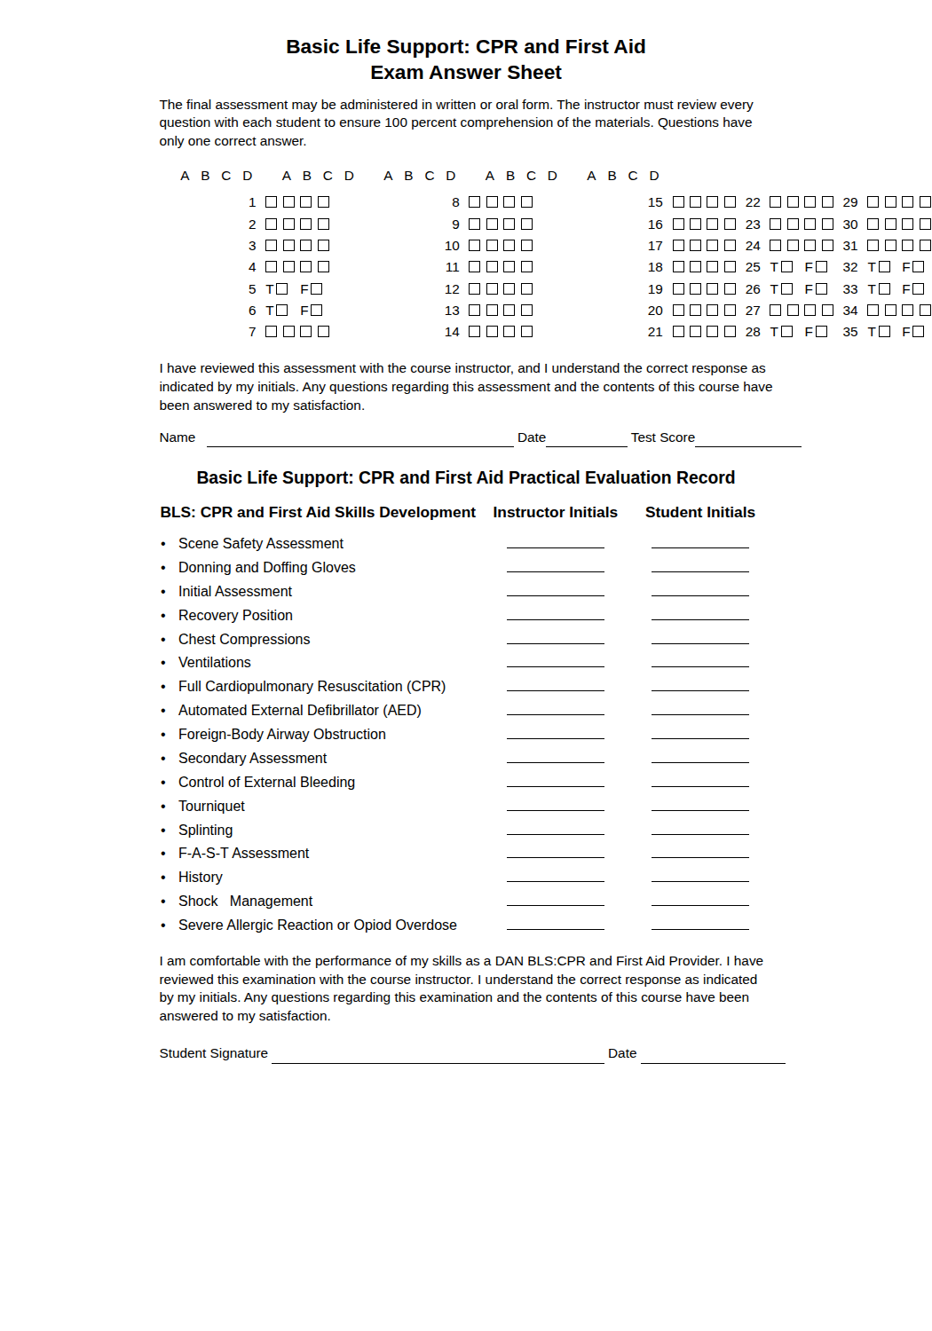Basic Life Support: CPR and First Aid
Exam Answer Sheet
The final assessment may be administered in written or oral form. The instructor must review every question with each student to ensure 100 percent comprehension of the materials. Questions have only one correct answer.
| A B C D | A B C D | A B C D | A B C D | A B C D |
| 1 | | 8 | | 15 | | 22 | | 29 | |
| 2 | | 9 | | 16 | | 23 | | 30 | |
| 3 | | 10 | | 17 | | 24 | | 31 | |
| 4 | | 11 | | 18 | | 25 | T F | 32 | T F |
| 5 | T F | 12 | | 19 | | 26 | T F | 33 | T F |
| 6 | T F | 13 | | 20 | | 27 | | 34 | |
| 7 | | 14 | | 21 | | 28 | T F | 35 | T F |
I have reviewed this assessment with the course instructor, and I understand the correct response as indicated by my initials. Any questions regarding this assessment and the contents of this course have been answered to my satisfaction.
Name Date Test Score
Basic Life Support: CPR and First Aid Practical Evaluation Record
| BLS: CPR and First Aid Skills Development | Instructor Initials | Student Initials |
| --- | --- | --- |
| • Scene Safety Assessment | | |
| • Donning and Doffing Gloves | | |
| • Initial Assessment | | |
| • Recovery Position | | |
| • Chest Compressions | | |
| • Ventilations | | |
| • Full Cardiopulmonary Resuscitation (CPR) | | |
| • Automated External Defibrillator (AED) | | |
| • Foreign-Body Airway Obstruction | | |
| • Secondary Assessment | | |
| • Control of External Bleeding | | |
| • Tourniquet | | |
| • Splinting | | |
| • F-A-S-T Assessment | | |
| • History | | |
| • Shock Management | | |
| • Severe Allergic Reaction or Opiod Overdose | | |
I am comfortable with the performance of my skills as a DAN BLS:CPR and First Aid Provider. I have reviewed this examination with the course instructor. I understand the correct response as indicated by my initials. Any questions regarding this examination and the contents of this course have been answered to my satisfaction.
Student Signature Date